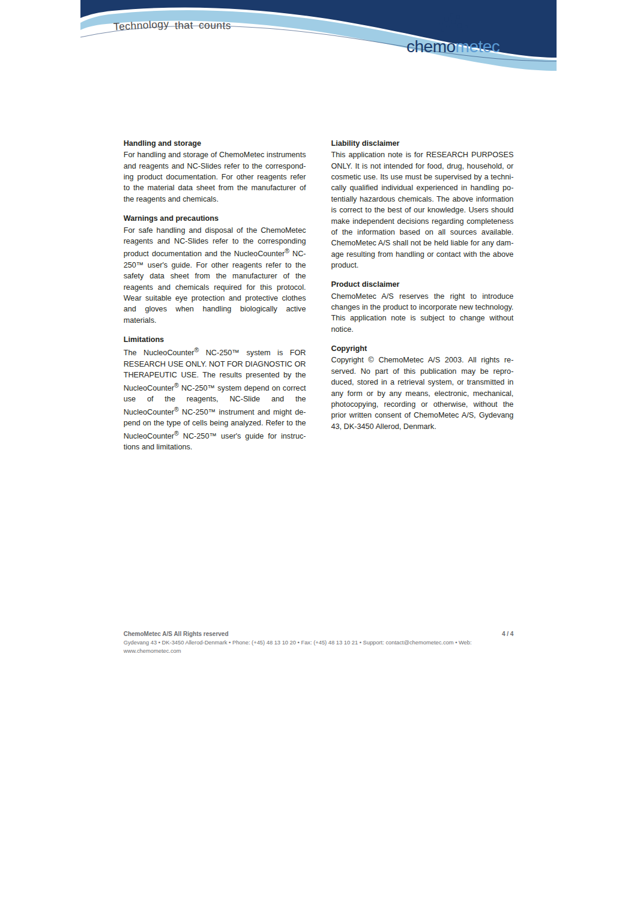Technology that counts
chemo metec
Handling and storage
For handling and storage of ChemoMetec instruments and reagents and NC-Slides refer to the corresponding product documentation. For other reagents refer to the material data sheet from the manufacturer of the reagents and chemicals.
Warnings and precautions
For safe handling and disposal of the ChemoMetec reagents and NC-Slides refer to the corresponding product documentation and the NucleoCounter® NC-250™ user's guide. For other reagents refer to the safety data sheet from the manufacturer of the reagents and chemicals required for this protocol. Wear suitable eye protection and protective clothes and gloves when handling biologically active materials.
Limitations
The NucleoCounter® NC-250™ system is FOR RESEARCH USE ONLY. NOT FOR DIAGNOSTIC OR THERAPEUTIC USE. The results presented by the NucleoCounter® NC-250™ system depend on correct use of the reagents, NC-Slide and the NucleoCounter® NC-250™ instrument and might depend on the type of cells being analyzed. Refer to the NucleoCounter® NC-250™ user's guide for instructions and limitations.
Liability disclaimer
This application note is for RESEARCH PURPOSES ONLY. It is not intended for food, drug, household, or cosmetic use. Its use must be supervised by a technically qualified individual experienced in handling potentially hazardous chemicals. The above information is correct to the best of our knowledge. Users should make independent decisions regarding completeness of the information based on all sources available. ChemoMetec A/S shall not be held liable for any damage resulting from handling or contact with the above product.
Product disclaimer
ChemoMetec A/S reserves the right to introduce changes in the product to incorporate new technology. This application note is subject to change without notice.
Copyright
Copyright © ChemoMetec A/S 2003. All rights reserved. No part of this publication may be reproduced, stored in a retrieval system, or transmitted in any form or by any means, electronic, mechanical, photocopying, recording or otherwise, without the prior written consent of ChemoMetec A/S, Gydevang 43, DK-3450 Allerod, Denmark.
ChemoMetec A/S All Rights reserved 4 / 4
Gydevang 43 • DK-3450 Allerod-Denmark • Phone: (+45) 48 13 10 20 • Fax: (+45) 48 13 10 21 • Support: contact@chemometec.com • Web: www.chemometec.com